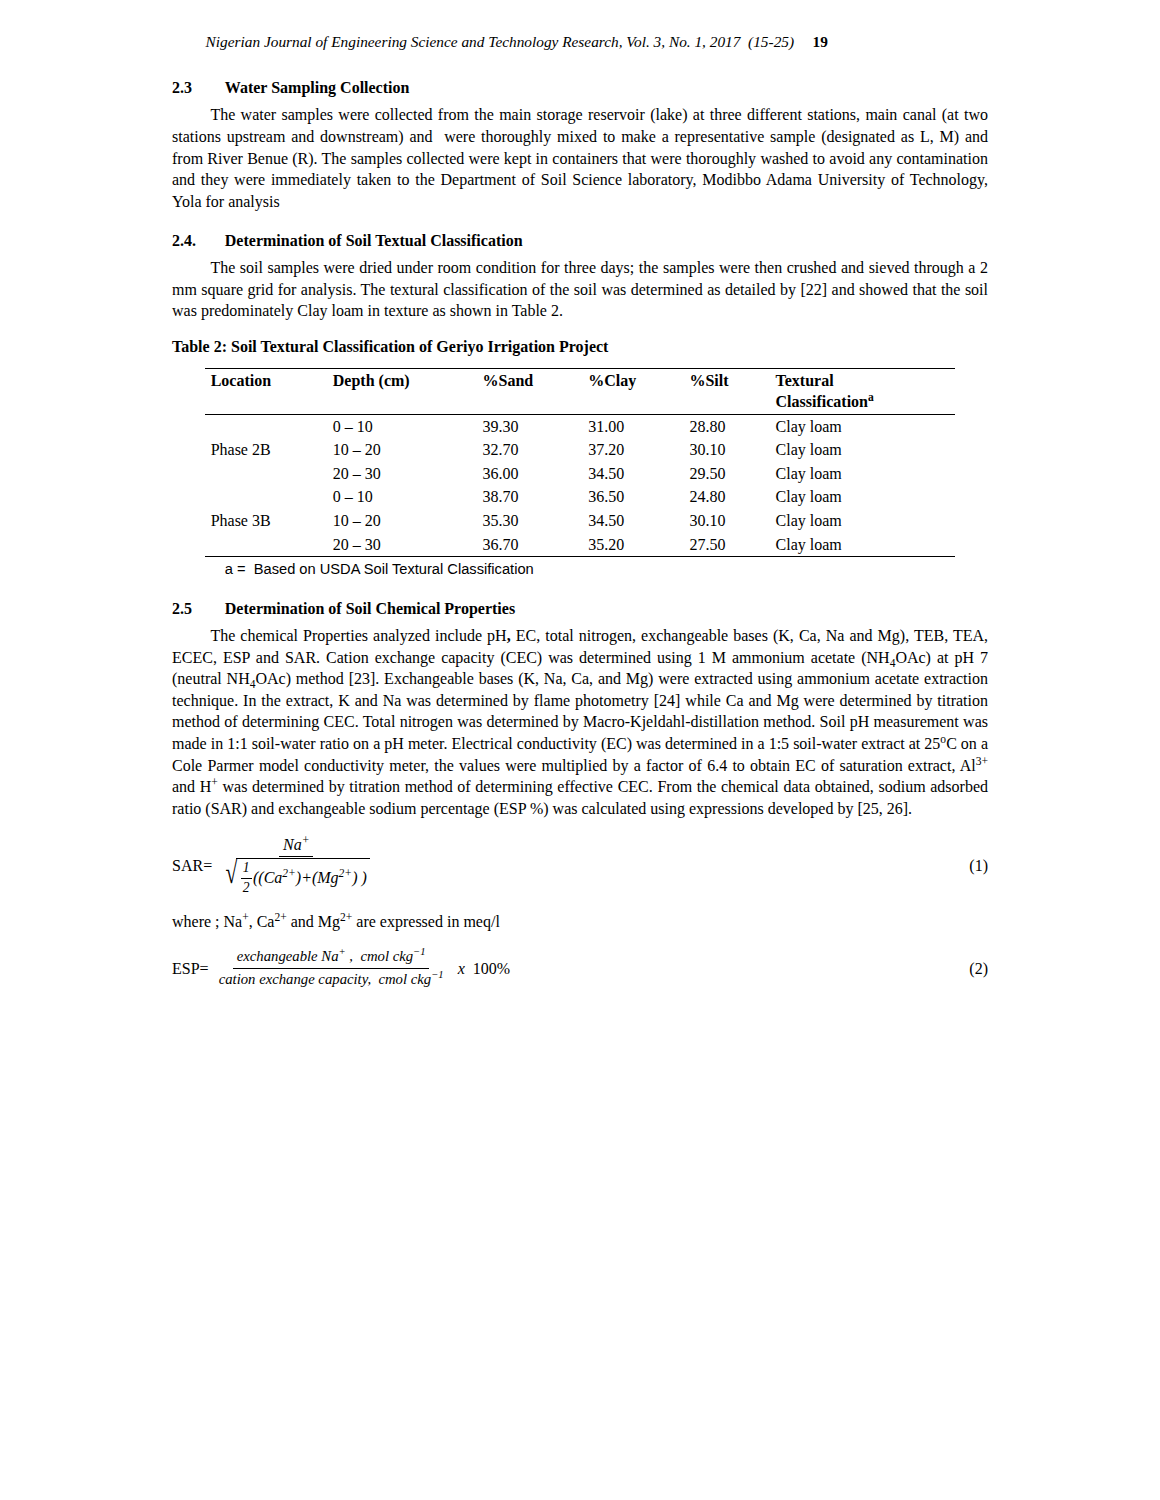Nigerian Journal of Engineering Science and Technology Research, Vol. 3, No. 1, 2017 (15-25)19
2.3 Water Sampling Collection
The water samples were collected from the main storage reservoir (lake) at three different stations, main canal (at two stations upstream and downstream) and were thoroughly mixed to make a representative sample (designated as L, M) and from River Benue (R). The samples collected were kept in containers that were thoroughly washed to avoid any contamination and they were immediately taken to the Department of Soil Science laboratory, Modibbo Adama University of Technology, Yola for analysis
2.4. Determination of Soil Textual Classification
The soil samples were dried under room condition for three days; the samples were then crushed and sieved through a 2 mm square grid for analysis. The textural classification of the soil was determined as detailed by [22] and showed that the soil was predominately Clay loam in texture as shown in Table 2.
Table 2: Soil Textural Classification of Geriyo Irrigation Project
| Location | Depth (cm) | %Sand | %Clay | %Silt | Textural Classification a |
| --- | --- | --- | --- | --- | --- |
| | 0 – 10 | 39.30 | 31.00 | 28.80 | Clay loam |
| Phase 2B | 10 – 20 | 32.70 | 37.20 | 30.10 | Clay loam |
| | 20 – 30 | 36.00 | 34.50 | 29.50 | Clay loam |
| | 0 – 10 | 38.70 | 36.50 | 24.80 | Clay loam |
| Phase 3B | 10 – 20 | 35.30 | 34.50 | 30.10 | Clay loam |
| | 20 – 30 | 36.70 | 35.20 | 27.50 | Clay loam |
a = Based on USDA Soil Textural Classification
2.5 Determination of Soil Chemical Properties
The chemical Properties analyzed include pH, EC, total nitrogen, exchangeable bases (K, Ca, Na and Mg), TEB, TEA, ECEC, ESP and SAR. Cation exchange capacity (CEC) was determined using 1 M ammonium acetate (NH4OAc) at pH 7 (neutral NH4OAc) method [23]. Exchangeable bases (K, Na, Ca, and Mg) were extracted using ammonium acetate extraction technique. In the extract, K and Na was determined by flame photometry [24] while Ca and Mg were determined by titration method of determining CEC. Total nitrogen was determined by Macro-Kjeldahl-distillation method. Soil pH measurement was made in 1:1 soil-water ratio on a pH meter. Electrical conductivity (EC) was determined in a 1:5 soil-water extract at 25oC on a Cole Parmer model conductivity meter, the values were multiplied by a factor of 6.4 to obtain EC of saturation extract, Al3+ and H+ was determined by titration method of determining effective CEC. From the chemical data obtained, sodium adsorbed ratio (SAR) and exchangeable sodium percentage (ESP %) was calculated using expressions developed by [25, 26].
SAR= Na+ √ 12 ((Ca2+)+(Mg2+) )
(1)
where ; Na+, Ca2+ and Mg2+ are expressed in meq/l
ESP= exchangeable Na+ , cmol ckg−1 cation exchange capacity, cmol ckg−1 x 100%
(2)